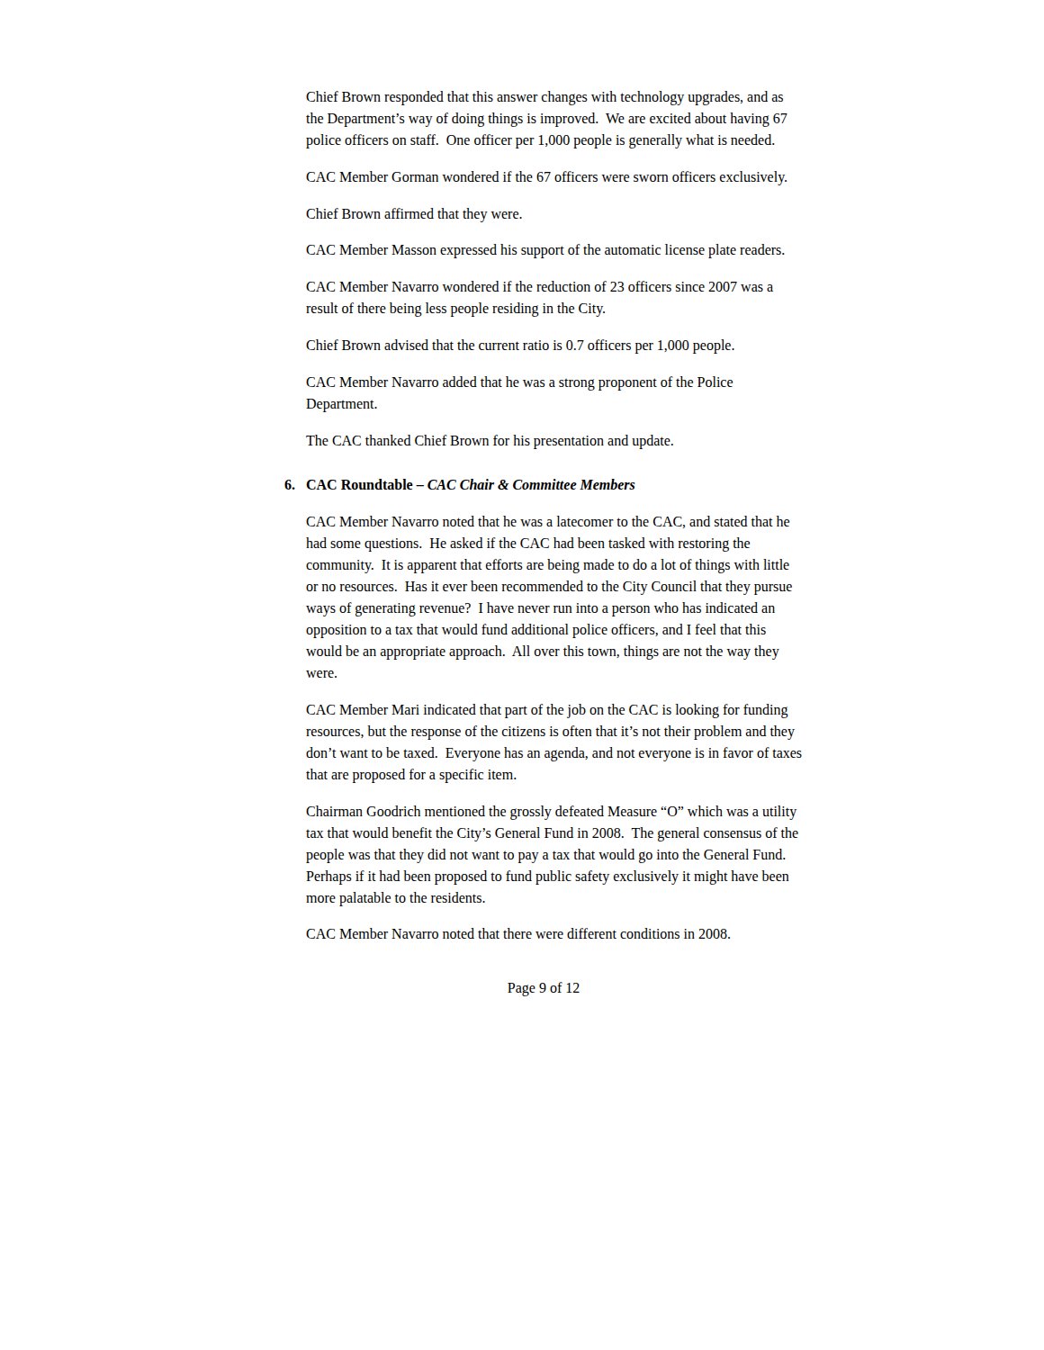Chief Brown responded that this answer changes with technology upgrades, and as the Department’s way of doing things is improved. We are excited about having 67 police officers on staff. One officer per 1,000 people is generally what is needed.
CAC Member Gorman wondered if the 67 officers were sworn officers exclusively.
Chief Brown affirmed that they were.
CAC Member Masson expressed his support of the automatic license plate readers.
CAC Member Navarro wondered if the reduction of 23 officers since 2007 was a result of there being less people residing in the City.
Chief Brown advised that the current ratio is 0.7 officers per 1,000 people.
CAC Member Navarro added that he was a strong proponent of the Police Department.
The CAC thanked Chief Brown for his presentation and update.
6. CAC Roundtable – CAC Chair & Committee Members
CAC Member Navarro noted that he was a latecomer to the CAC, and stated that he had some questions. He asked if the CAC had been tasked with restoring the community. It is apparent that efforts are being made to do a lot of things with little or no resources. Has it ever been recommended to the City Council that they pursue ways of generating revenue? I have never run into a person who has indicated an opposition to a tax that would fund additional police officers, and I feel that this would be an appropriate approach. All over this town, things are not the way they were.
CAC Member Mari indicated that part of the job on the CAC is looking for funding resources, but the response of the citizens is often that it’s not their problem and they don’t want to be taxed. Everyone has an agenda, and not everyone is in favor of taxes that are proposed for a specific item.
Chairman Goodrich mentioned the grossly defeated Measure “O” which was a utility tax that would benefit the City’s General Fund in 2008. The general consensus of the people was that they did not want to pay a tax that would go into the General Fund. Perhaps if it had been proposed to fund public safety exclusively it might have been more palatable to the residents.
CAC Member Navarro noted that there were different conditions in 2008.
Page 9 of 12